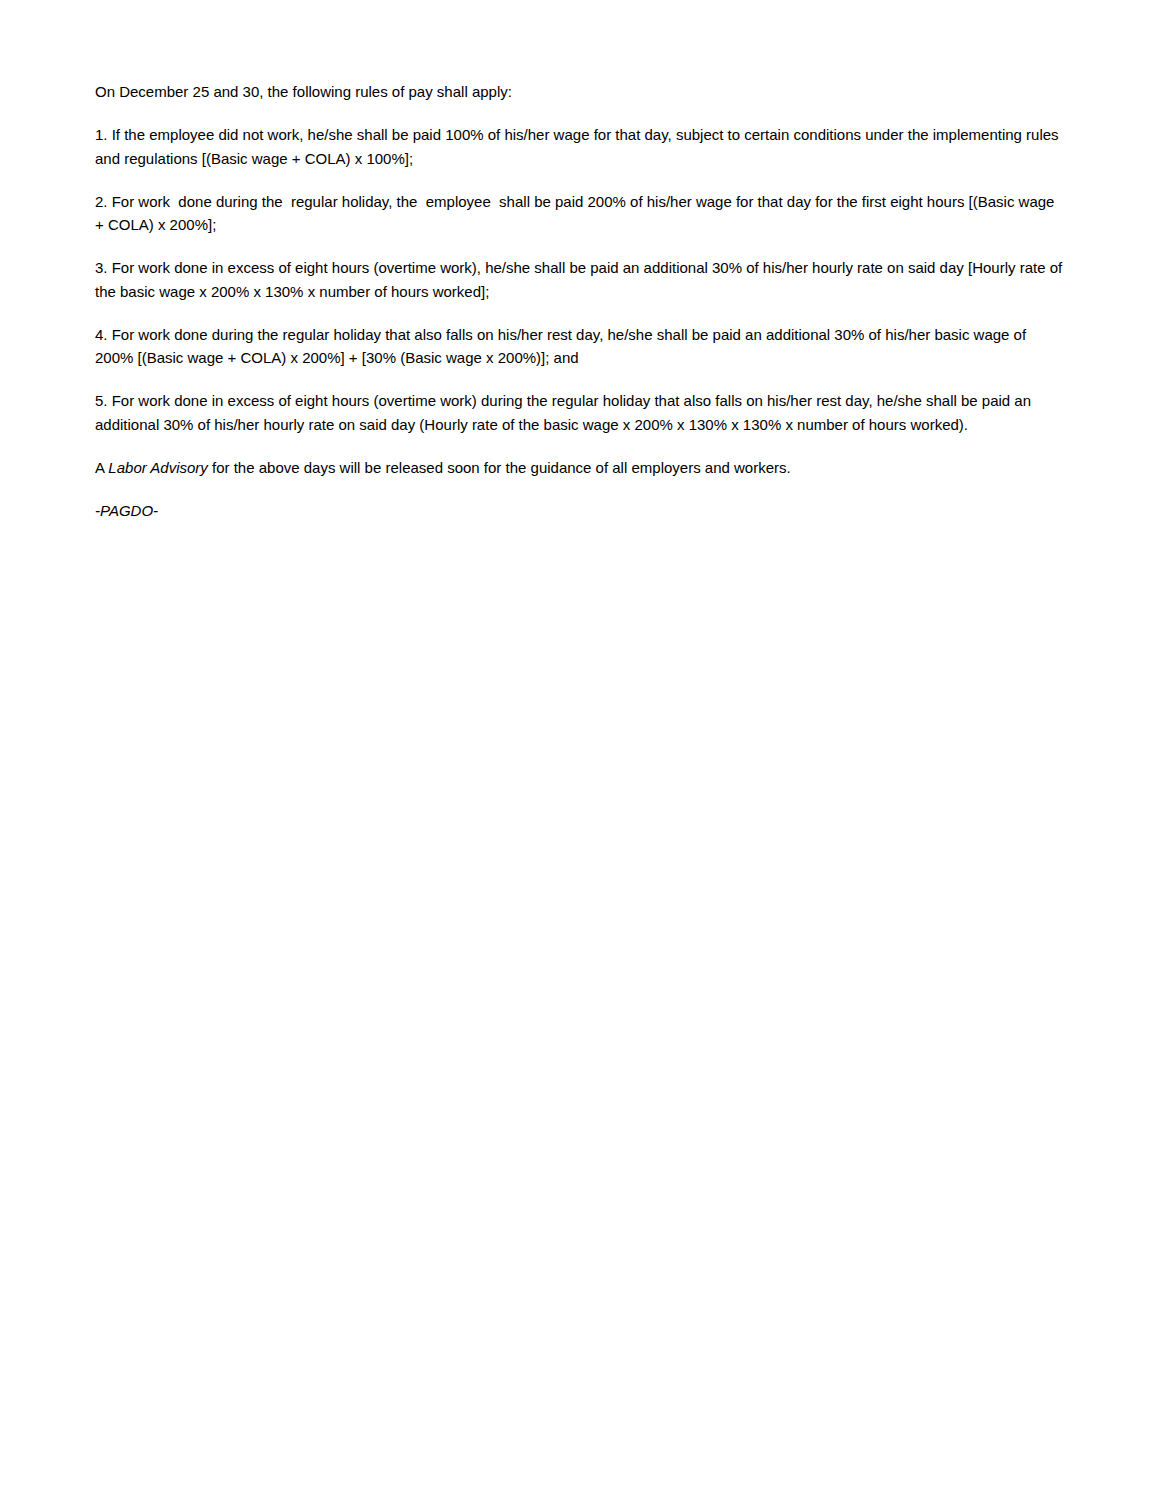On December 25 and 30, the following rules of pay shall apply:
1. If the employee did not work, he/she shall be paid 100% of his/her wage for that day, subject to certain conditions under the implementing rules and regulations [(Basic wage + COLA) x 100%];
2. For work done during the regular holiday, the employee shall be paid 200% of his/her wage for that day for the first eight hours [(Basic wage + COLA) x 200%];
3. For work done in excess of eight hours (overtime work), he/she shall be paid an additional 30% of his/her hourly rate on said day [Hourly rate of the basic wage x 200% x 130% x number of hours worked];
4. For work done during the regular holiday that also falls on his/her rest day, he/she shall be paid an additional 30% of his/her basic wage of 200% [(Basic wage + COLA) x 200%] + [30% (Basic wage x 200%)]; and
5. For work done in excess of eight hours (overtime work) during the regular holiday that also falls on his/her rest day, he/she shall be paid an additional 30% of his/her hourly rate on said day (Hourly rate of the basic wage x 200% x 130% x 130% x number of hours worked).
A Labor Advisory for the above days will be released soon for the guidance of all employers and workers.
-PAGDO-